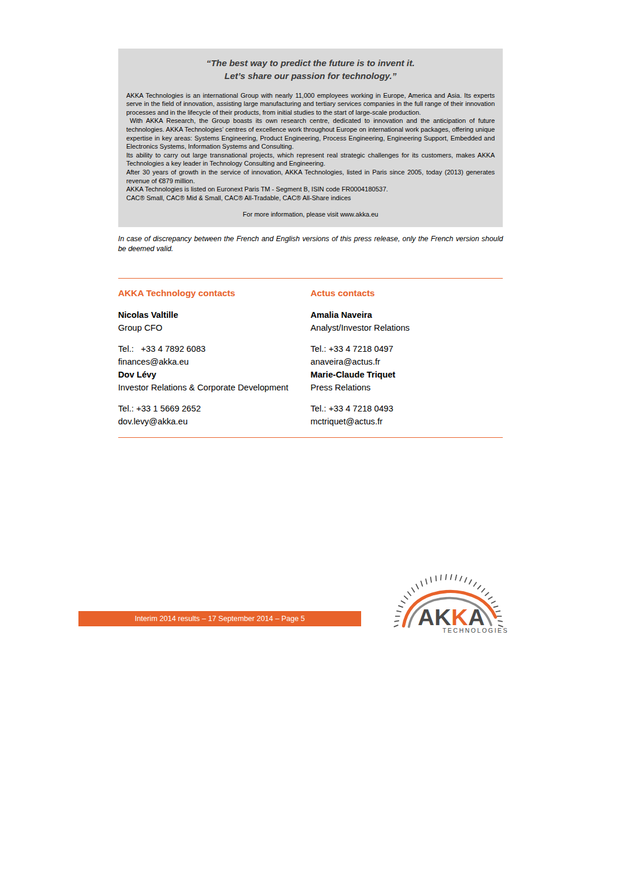“The best way to predict the future is to invent it.
Let’s share our passion for technology.”
AKKA Technologies is an international Group with nearly 11,000 employees working in Europe, America and Asia. Its experts serve in the field of innovation, assisting large manufacturing and tertiary services companies in the full range of their innovation processes and in the lifecycle of their products, from initial studies to the start of large-scale production.
With AKKA Research, the Group boasts its own research centre, dedicated to innovation and the anticipation of future technologies. AKKA Technologies’ centres of excellence work throughout Europe on international work packages, offering unique expertise in key areas: Systems Engineering, Product Engineering, Process Engineering, Engineering Support, Embedded and Electronics Systems, Information Systems and Consulting.
Its ability to carry out large transnational projects, which represent real strategic challenges for its customers, makes AKKA Technologies a key leader in Technology Consulting and Engineering.
After 30 years of growth in the service of innovation, AKKA Technologies, listed in Paris since 2005, today (2013) generates revenue of €879 million.
AKKA Technologies is listed on Euronext Paris TM - Segment B, ISIN code FR0004180537.
CAC® Small, CAC® Mid & Small, CAC® All-Tradable, CAC® All-Share indices
For more information, please visit www.akka.eu
In case of discrepancy between the French and English versions of this press release, only the French version should be deemed valid.
AKKA Technology contacts
Nicolas Valtille
Group CFO
Tel.: +33 4 7892 6083
finances@akka.eu
Dov Lévy
Investor Relations & Corporate Development
Tel.: +33 1 5669 2652
dov.levy@akka.eu
Actus contacts
Amalia Naveira
Analyst/Investor Relations
Tel.: +33 4 7218 0497
anaveira@actus.fr
Marie-Claude Triquet
Press Relations
Tel.: +33 4 7218 0493
mctriquet@actus.fr
Interim 2014 results – 17 September 2014 – Page 5
A K K A TECHNOLOGIES